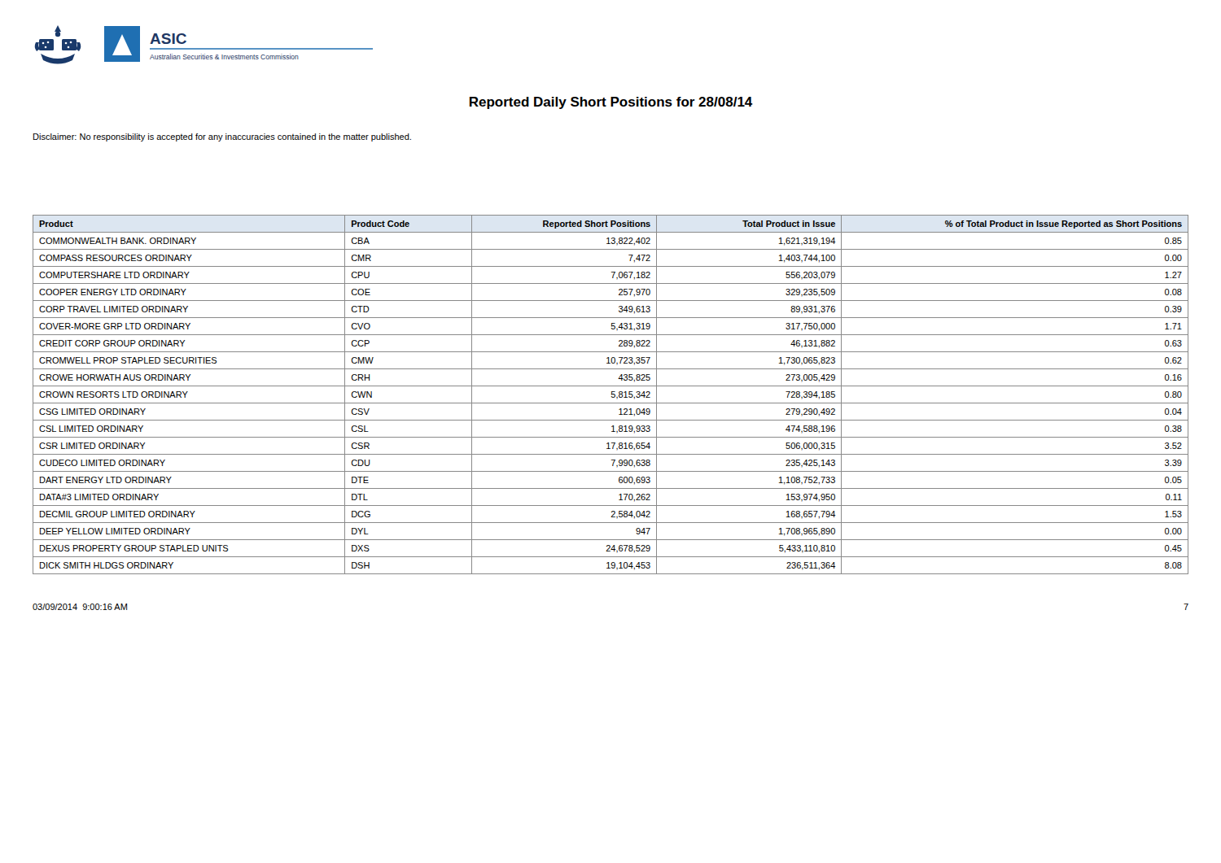ASIC Australian Securities & Investments Commission
Reported Daily Short Positions for 28/08/14
Disclaimer: No responsibility is accepted for any inaccuracies contained in the matter published.
| Product | Product Code | Reported Short Positions | Total Product in Issue | % of Total Product in Issue Reported as Short Positions |
| --- | --- | --- | --- | --- |
| COMMONWEALTH BANK. ORDINARY | CBA | 13,822,402 | 1,621,319,194 | 0.85 |
| COMPASS RESOURCES ORDINARY | CMR | 7,472 | 1,403,744,100 | 0.00 |
| COMPUTERSHARE LTD ORDINARY | CPU | 7,067,182 | 556,203,079 | 1.27 |
| COOPER ENERGY LTD ORDINARY | COE | 257,970 | 329,235,509 | 0.08 |
| CORP TRAVEL LIMITED ORDINARY | CTD | 349,613 | 89,931,376 | 0.39 |
| COVER-MORE GRP LTD ORDINARY | CVO | 5,431,319 | 317,750,000 | 1.71 |
| CREDIT CORP GROUP ORDINARY | CCP | 289,822 | 46,131,882 | 0.63 |
| CROMWELL PROP STAPLED SECURITIES | CMW | 10,723,357 | 1,730,065,823 | 0.62 |
| CROWE HORWATH AUS ORDINARY | CRH | 435,825 | 273,005,429 | 0.16 |
| CROWN RESORTS LTD ORDINARY | CWN | 5,815,342 | 728,394,185 | 0.80 |
| CSG LIMITED ORDINARY | CSV | 121,049 | 279,290,492 | 0.04 |
| CSL LIMITED ORDINARY | CSL | 1,819,933 | 474,588,196 | 0.38 |
| CSR LIMITED ORDINARY | CSR | 17,816,654 | 506,000,315 | 3.52 |
| CUDECO LIMITED ORDINARY | CDU | 7,990,638 | 235,425,143 | 3.39 |
| DART ENERGY LTD ORDINARY | DTE | 600,693 | 1,108,752,733 | 0.05 |
| DATA#3 LIMITED ORDINARY | DTL | 170,262 | 153,974,950 | 0.11 |
| DECMIL GROUP LIMITED ORDINARY | DCG | 2,584,042 | 168,657,794 | 1.53 |
| DEEP YELLOW LIMITED ORDINARY | DYL | 947 | 1,708,965,890 | 0.00 |
| DEXUS PROPERTY GROUP STAPLED UNITS | DXS | 24,678,529 | 5,433,110,810 | 0.45 |
| DICK SMITH HLDGS ORDINARY | DSH | 19,104,453 | 236,511,364 | 8.08 |
03/09/2014 9:00:16 AM 7